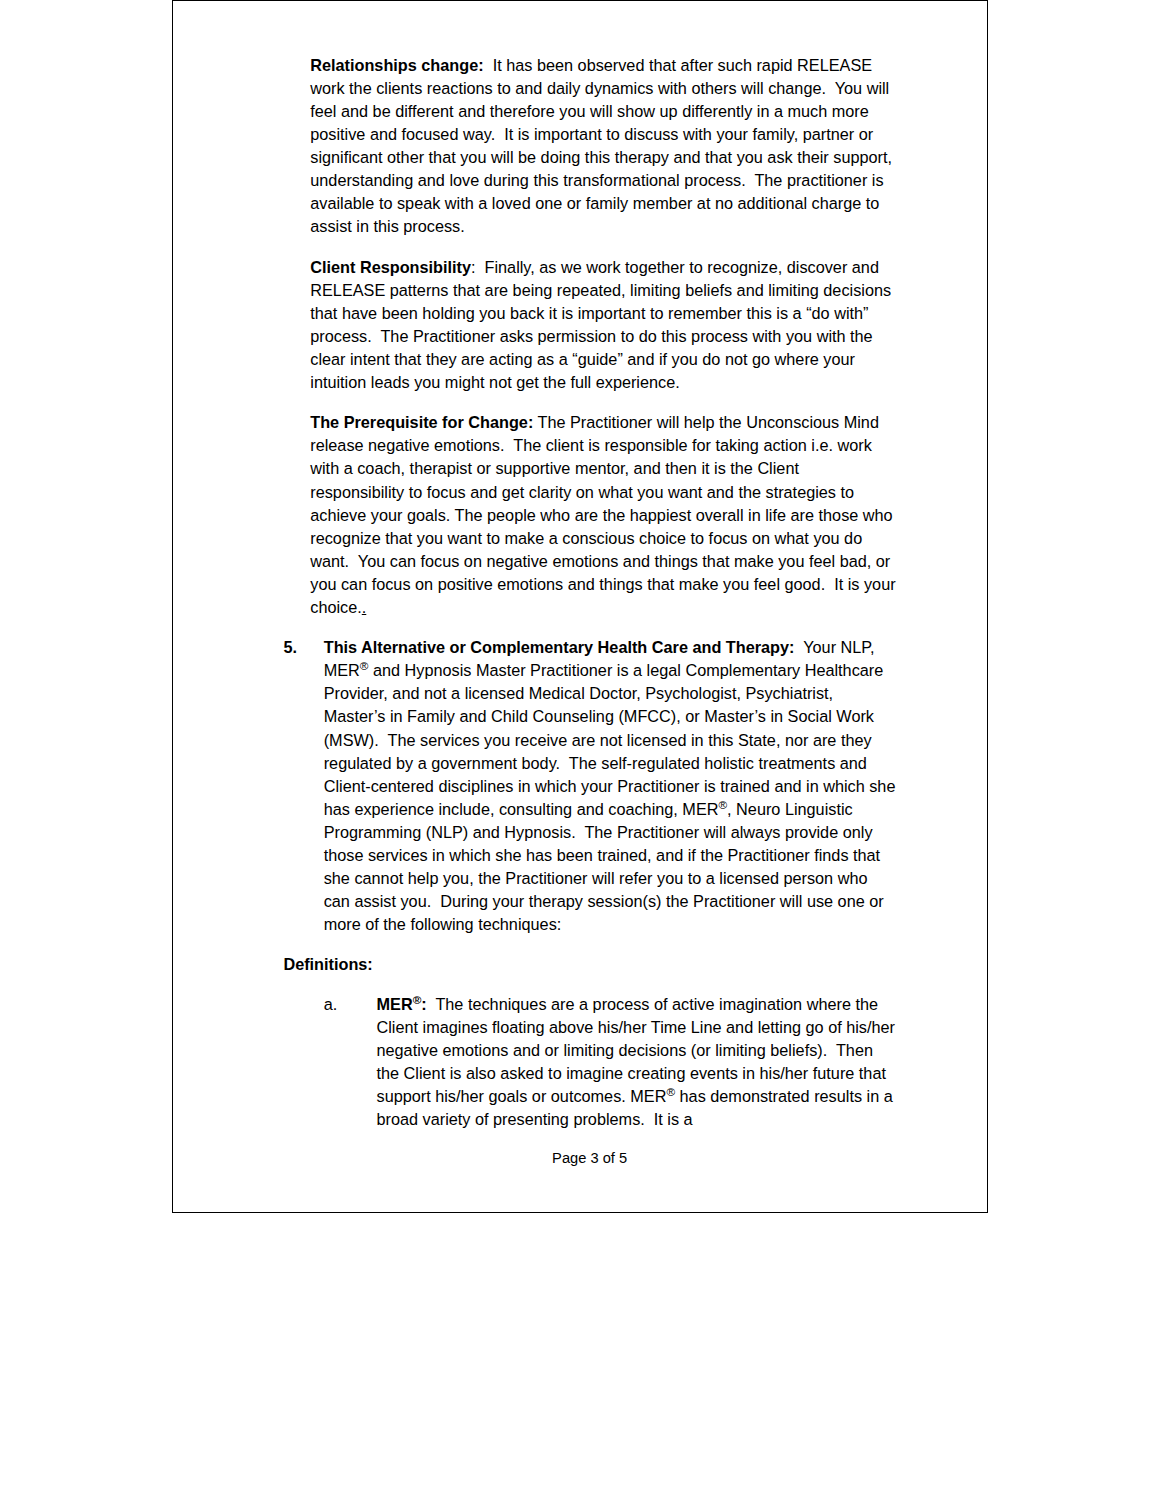Relationships change: It has been observed that after such rapid RELEASE work the clients reactions to and daily dynamics with others will change. You will feel and be different and therefore you will show up differently in a much more positive and focused way. It is important to discuss with your family, partner or significant other that you will be doing this therapy and that you ask their support, understanding and love during this transformational process. The practitioner is available to speak with a loved one or family member at no additional charge to assist in this process.
Client Responsibility: Finally, as we work together to recognize, discover and RELEASE patterns that are being repeated, limiting beliefs and limiting decisions that have been holding you back it is important to remember this is a “do with” process. The Practitioner asks permission to do this process with you with the clear intent that they are acting as a “guide” and if you do not go where your intuition leads you might not get the full experience.
The Prerequisite for Change: The Practitioner will help the Unconscious Mind release negative emotions. The client is responsible for taking action i.e. work with a coach, therapist or supportive mentor, and then it is the Client responsibility to focus and get clarity on what you want and the strategies to achieve your goals. The people who are the happiest overall in life are those who recognize that you want to make a conscious choice to focus on what you do want. You can focus on negative emotions and things that make you feel bad, or you can focus on positive emotions and things that make you feel good. It is your choice..
5. This Alternative or Complementary Health Care and Therapy: Your NLP, MER® and Hypnosis Master Practitioner is a legal Complementary Healthcare Provider, and not a licensed Medical Doctor, Psychologist, Psychiatrist, Master’s in Family and Child Counseling (MFCC), or Master’s in Social Work (MSW). The services you receive are not licensed in this State, nor are they regulated by a government body. The self-regulated holistic treatments and Client-centered disciplines in which your Practitioner is trained and in which she has experience include, consulting and coaching, MER®, Neuro Linguistic Programming (NLP) and Hypnosis. The Practitioner will always provide only those services in which she has been trained, and if the Practitioner finds that she cannot help you, the Practitioner will refer you to a licensed person who can assist you. During your therapy session(s) the Practitioner will use one or more of the following techniques:
Definitions:
a. MER®: The techniques are a process of active imagination where the Client imagines floating above his/her Time Line and letting go of his/her negative emotions and or limiting decisions (or limiting beliefs). Then the Client is also asked to imagine creating events in his/her future that support his/her goals or outcomes. MER® has demonstrated results in a broad variety of presenting problems. It is a
Page 3 of 5